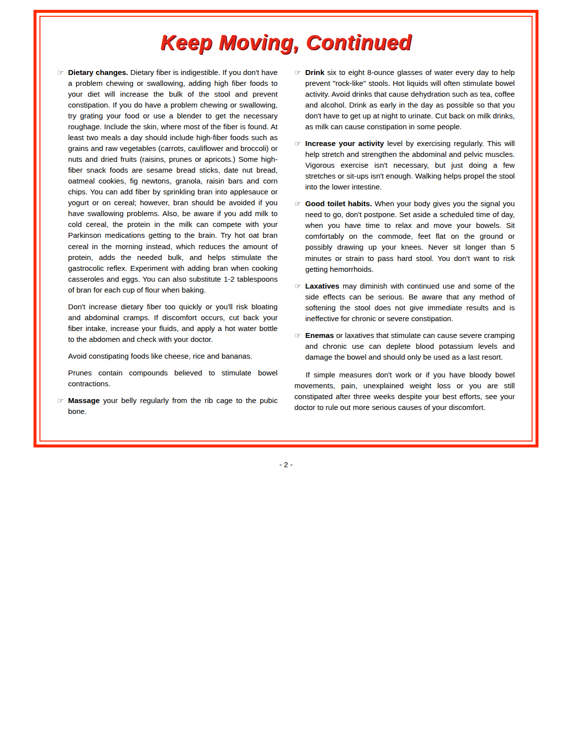Keep Moving, Continued
Dietary changes. Dietary fiber is indigestible. If you don't have a problem chewing or swallowing, adding high fiber foods to your diet will increase the bulk of the stool and prevent constipation. If you do have a problem chewing or swallowing, try grating your food or use a blender to get the necessary roughage. Include the skin, where most of the fiber is found. At least two meals a day should include high-fiber foods such as grains and raw vegetables (carrots, cauliflower and broccoli) or nuts and dried fruits (raisins, prunes or apricots.) Some high-fiber snack foods are sesame bread sticks, date nut bread, oatmeal cookies, fig newtons, granola, raisin bars and corn chips. You can add fiber by sprinkling bran into applesauce or yogurt or on cereal; however, bran should be avoided if you have swallowing problems. Also, be aware if you add milk to cold cereal, the protein in the milk can compete with your Parkinson medications getting to the brain. Try hot oat bran cereal in the morning instead, which reduces the amount of protein, adds the needed bulk, and helps stimulate the gastrocolic reflex. Experiment with adding bran when cooking casseroles and eggs. You can also substitute 1-2 tablespoons of bran for each cup of flour when baking.
Don't increase dietary fiber too quickly or you'll risk bloating and abdominal cramps. If discomfort occurs, cut back your fiber intake, increase your fluids, and apply a hot water bottle to the abdomen and check with your doctor.
Avoid constipating foods like cheese, rice and bananas.
Prunes contain compounds believed to stimulate bowel contractions.
Massage your belly regularly from the rib cage to the pubic bone.
Drink six to eight 8-ounce glasses of water every day to help prevent "rock-like" stools. Hot liquids will often stimulate bowel activity. Avoid drinks that cause dehydration such as tea, coffee and alcohol. Drink as early in the day as possible so that you don't have to get up at night to urinate. Cut back on milk drinks, as milk can cause constipation in some people.
Increase your activity level by exercising regularly. This will help stretch and strengthen the abdominal and pelvic muscles. Vigorous exercise isn't necessary, but just doing a few stretches or sit-ups isn't enough. Walking helps propel the stool into the lower intestine.
Good toilet habits. When your body gives you the signal you need to go, don't postpone. Set aside a scheduled time of day, when you have time to relax and move your bowels. Sit comfortably on the commode, feet flat on the ground or possibly drawing up your knees. Never sit longer than 5 minutes or strain to pass hard stool. You don't want to risk getting hemorrhoids.
Laxatives may diminish with continued use and some of the side effects can be serious. Be aware that any method of softening the stool does not give immediate results and is ineffective for chronic or severe constipation.
Enemas or laxatives that stimulate can cause severe cramping and chronic use can deplete blood potassium levels and damage the bowel and should only be used as a last resort.
If simple measures don't work or if you have bloody bowel movements, pain, unexplained weight loss or you are still constipated after three weeks despite your best efforts, see your doctor to rule out more serious causes of your discomfort.
- 2 -